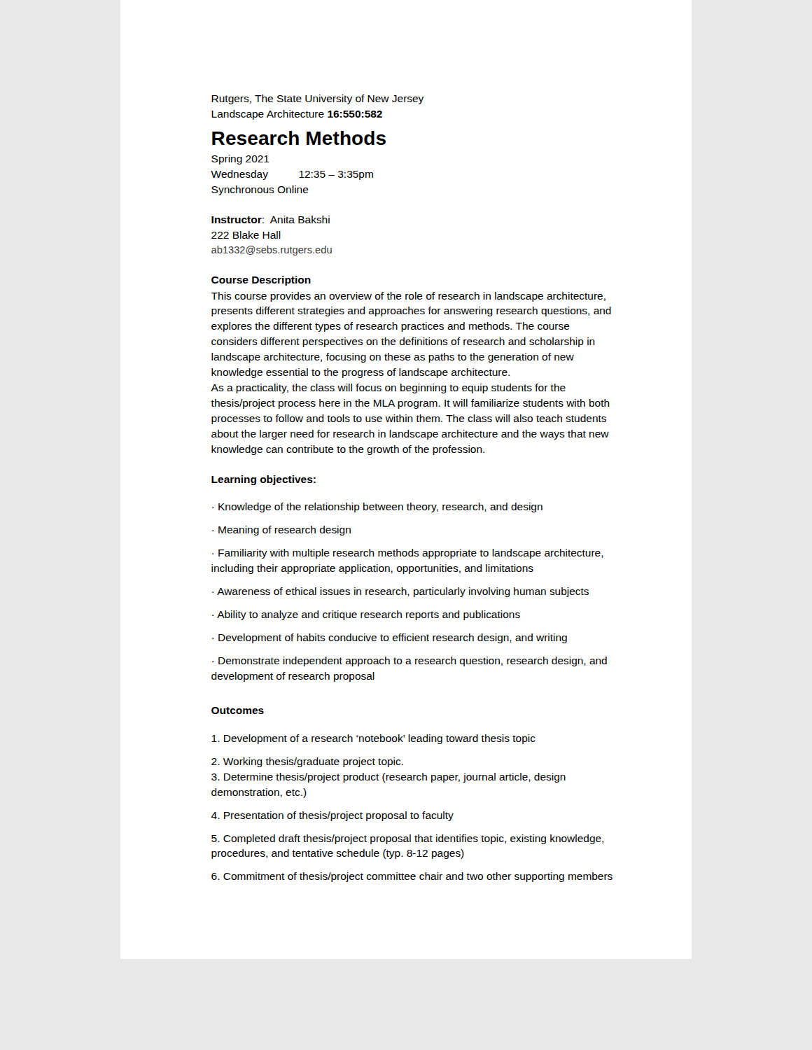Rutgers, The State University of New Jersey
Landscape Architecture 16:550:582
Research Methods
Spring 2021
Wednesday12:35 – 3:35pm
Synchronous Online
Instructor: Anita Bakshi
222 Blake Hall
ab1332@sebs.rutgers.edu
Course Description
This course provides an overview of the role of research in landscape architecture, presents different strategies and approaches for answering research questions, and explores the different types of research practices and methods. The course considers different perspectives on the definitions of research and scholarship in landscape architecture, focusing on these as paths to the generation of new knowledge essential to the progress of landscape architecture.
As a practicality, the class will focus on beginning to equip students for the thesis/project process here in the MLA program. It will familiarize students with both processes to follow and tools to use within them. The class will also teach students about the larger need for research in landscape architecture and the ways that new knowledge can contribute to the growth of the profession.
Learning objectives:
· Knowledge of the relationship between theory, research, and design
· Meaning of research design
· Familiarity with multiple research methods appropriate to landscape architecture, including their appropriate application, opportunities, and limitations
· Awareness of ethical issues in research, particularly involving human subjects
· Ability to analyze and critique research reports and publications
· Development of habits conducive to efficient research design, and writing
· Demonstrate independent approach to a research question, research design, and development of research proposal
Outcomes
1. Development of a research ‘notebook’ leading toward thesis topic
2. Working thesis/graduate project topic.
3. Determine thesis/project product (research paper, journal article, design demonstration, etc.)
4. Presentation of thesis/project proposal to faculty
5. Completed draft thesis/project proposal that identifies topic, existing knowledge, procedures, and tentative schedule (typ. 8-12 pages)
6. Commitment of thesis/project committee chair and two other supporting members